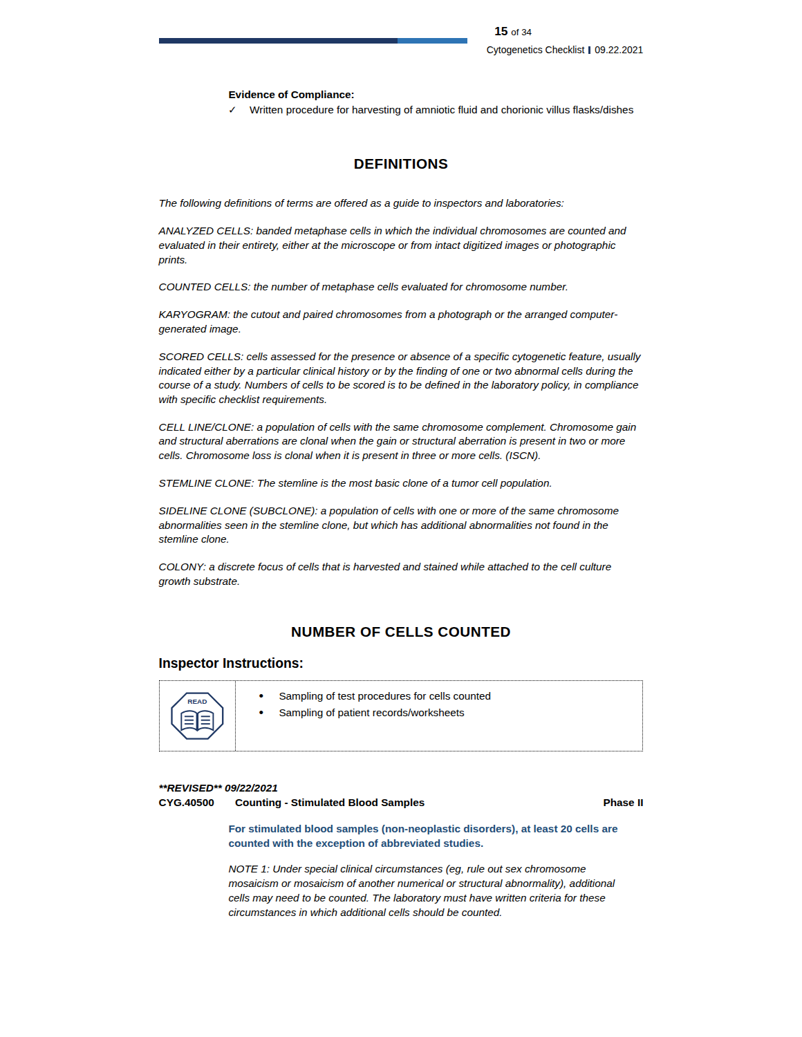15 of 34
Cytogenetics Checklist 09.22.2021
Evidence of Compliance:
✓ Written procedure for harvesting of amniotic fluid and chorionic villus flasks/dishes
DEFINITIONS
The following definitions of terms are offered as a guide to inspectors and laboratories:
ANALYZED CELLS: banded metaphase cells in which the individual chromosomes are counted and evaluated in their entirety, either at the microscope or from intact digitized images or photographic prints.
COUNTED CELLS: the number of metaphase cells evaluated for chromosome number.
KARYOGRAM: the cutout and paired chromosomes from a photograph or the arranged computer-generated image.
SCORED CELLS: cells assessed for the presence or absence of a specific cytogenetic feature, usually indicated either by a particular clinical history or by the finding of one or two abnormal cells during the course of a study. Numbers of cells to be scored is to be defined in the laboratory policy, in compliance with specific checklist requirements.
CELL LINE/CLONE: a population of cells with the same chromosome complement. Chromosome gain and structural aberrations are clonal when the gain or structural aberration is present in two or more cells. Chromosome loss is clonal when it is present in three or more cells. (ISCN).
STEMLINE CLONE: The stemline is the most basic clone of a tumor cell population.
SIDELINE CLONE (SUBCLONE): a population of cells with one or more of the same chromosome abnormalities seen in the stemline clone, but which has additional abnormalities not found in the stemline clone.
COLONY: a discrete focus of cells that is harvested and stained while attached to the cell culture growth substrate.
NUMBER OF CELLS COUNTED
Inspector Instructions:
READ
Sampling of test procedures for cells counted
Sampling of patient records/worksheets
**REVISED** 09/22/2021
CYG.40500 Counting - Stimulated Blood Samples Phase II
For stimulated blood samples (non-neoplastic disorders), at least 20 cells are counted with the exception of abbreviated studies.
NOTE 1: Under special clinical circumstances (eg, rule out sex chromosome mosaicism or mosaicism of another numerical or structural abnormality), additional cells may need to be counted. The laboratory must have written criteria for these circumstances in which additional cells should be counted.